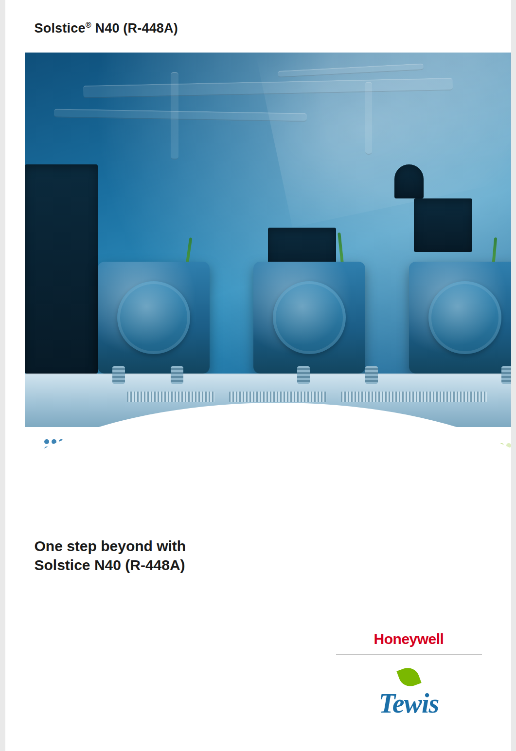Solstice® N40 (R-448A)
Tewis
One step beyond with
Solstice N40 (R-448A)
Honeywell
Tewis